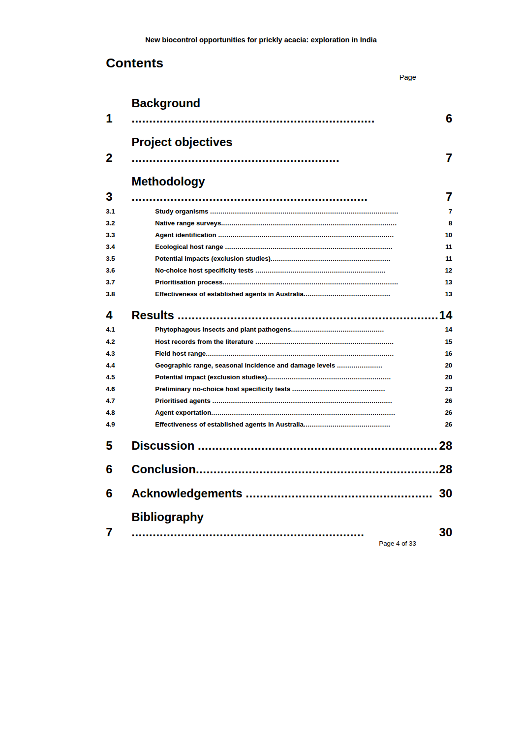New biocontrol opportunities for prickly acacia: exploration in India
Contents
Page
| 1 | Background ..................................................................... | 6 |
| 2 | Project objectives ........................................................... | 7 |
| 3 | Methodology ................................................................... | 7 |
| 3.1 | Study organisms ........................................................................................... | 7 |
| 3.2 | Native range surveys ..................................................................................... | 8 |
| 3.3 | Agent identification ..................................................................................... | 10 |
| 3.4 | Ecological host range ................................................................................. | 11 |
| 3.5 | Potential impacts (exclusion studies) .......................................................... | 11 |
| 3.6 | No-choice host specificity tests ............................................................... | 12 |
| 3.7 | Prioritisation process ..................................................................................... | 13 |
| 3.8 | Effectiveness of established agents in Australia .......................................... | 13 |
| 4 | Results .......................................................................... | 14 |
| 4.1 | Phytophagous insects and plant pathogens ............................................. | 14 |
| 4.2 | Host records from the literature ................................................................... | 15 |
| 4.3 | Field host range ........................................................................................... | 16 |
| 4.4 | Geographic range, seasonal incidence and damage levels ...................... | 20 |
| 4.5 | Potential impact (exclusion studies) ............................................................ | 20 |
| 4.6 | Preliminary no-choice host specificity tests ............................................. | 23 |
| 4.7 | Prioritised agents ....................................................................................... | 26 |
| 4.8 | Agent exportation ......................................................................................... | 26 |
| 4.9 | Effectiveness of established agents in Australia .......................................... | 26 |
| 5 | Discussion .................................................................... | 28 |
| 6 | Conclusion ..................................................................... | 28 |
| 6 | Acknowledgements ..................................................... | 30 |
| 7 | Bibliography .................................................................. | 30 |
Page 4 of 33